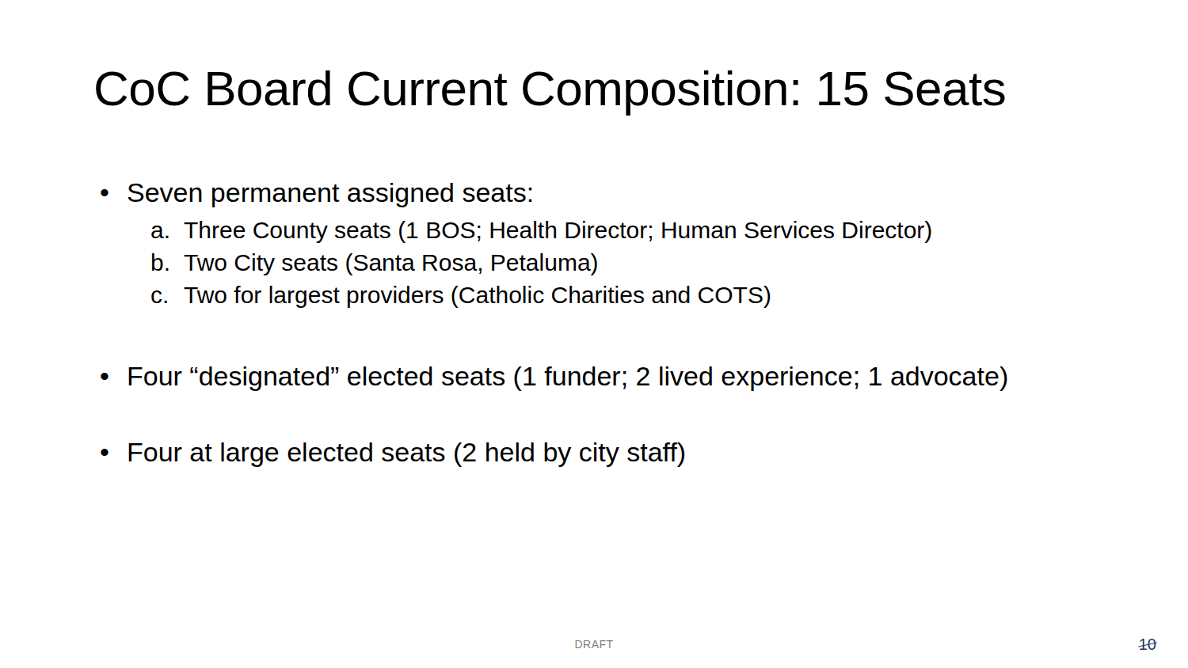CoC Board Current Composition: 15 Seats
Seven permanent assigned seats:
Three County seats (1 BOS; Health Director; Human Services Director)
Two City seats (Santa Rosa, Petaluma)
Two for largest providers (Catholic Charities and COTS)
Four “designated” elected seats (1 funder; 2 lived experience; 1 advocate)
Four at large elected seats (2 held by city staff)
DRAFT
10